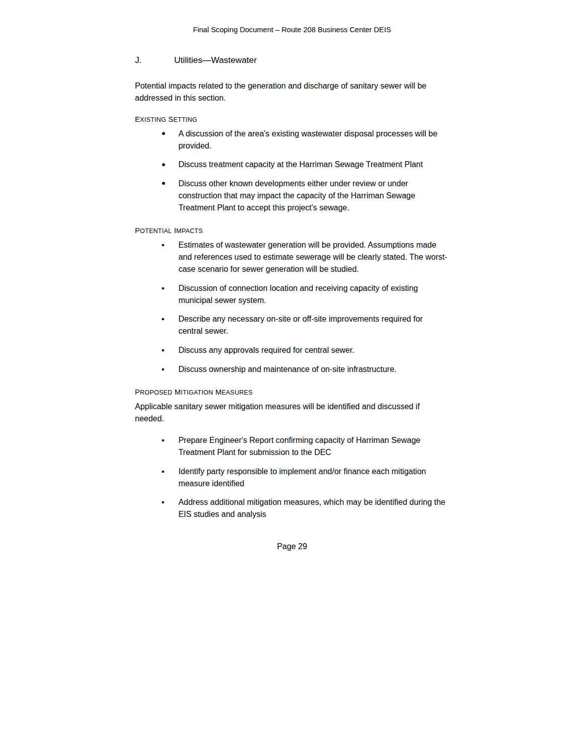Final Scoping Document – Route 208 Business Center DEIS
J. Utilities—Wastewater
Potential impacts related to the generation and discharge of sanitary sewer will be addressed in this section.
EXISTING SETTING
A discussion of the area's existing wastewater disposal processes will be provided.
Discuss treatment capacity at the Harriman Sewage Treatment Plant
Discuss other known developments either under review or under construction that may impact the capacity of the Harriman Sewage Treatment Plant to accept this project's sewage.
POTENTIAL IMPACTS
Estimates of wastewater generation will be provided. Assumptions made and references used to estimate sewerage will be clearly stated. The worst-case scenario for sewer generation will be studied.
Discussion of connection location and receiving capacity of existing municipal sewer system.
Describe any necessary on-site or off-site improvements required for central sewer.
Discuss any approvals required for central sewer.
Discuss ownership and maintenance of on-site infrastructure.
PROPOSED MITIGATION MEASURES
Applicable sanitary sewer mitigation measures will be identified and discussed if needed.
Prepare Engineer's Report confirming capacity of Harriman Sewage Treatment Plant for submission to the DEC
Identify party responsible to implement and/or finance each mitigation measure identified
Address additional mitigation measures, which may be identified during the EIS studies and analysis
Page 29